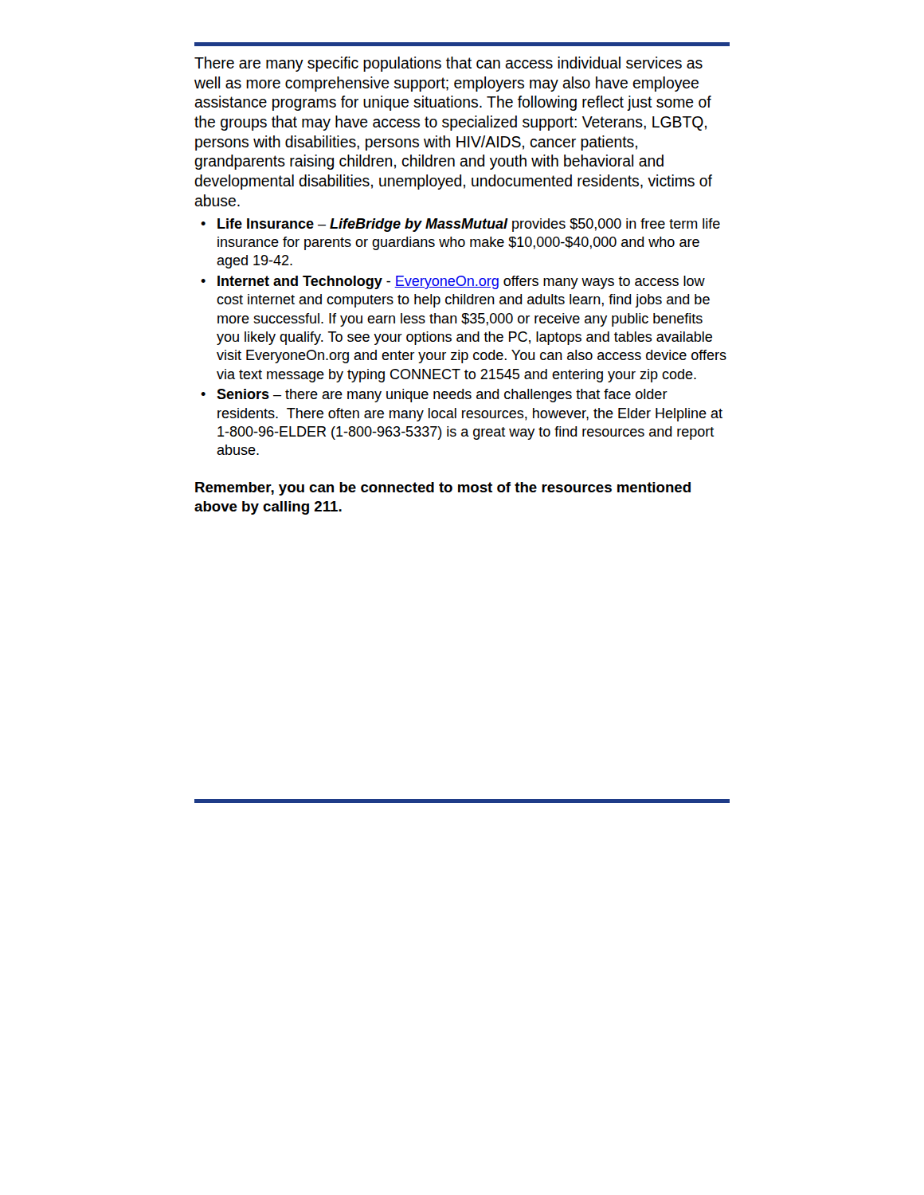There are many specific populations that can access individual services as well as more comprehensive support; employers may also have employee assistance programs for unique situations. The following reflect just some of the groups that may have access to specialized support: Veterans, LGBTQ, persons with disabilities, persons with HIV/AIDS, cancer patients, grandparents raising children, children and youth with behavioral and developmental disabilities, unemployed, undocumented residents, victims of abuse.
Life Insurance – LifeBridge by MassMutual provides $50,000 in free term life insurance for parents or guardians who make $10,000-$40,000 and who are aged 19-42.
Internet and Technology - EveryoneOn.org offers many ways to access low cost internet and computers to help children and adults learn, find jobs and be more successful. If you earn less than $35,000 or receive any public benefits you likely qualify. To see your options and the PC, laptops and tables available visit EveryoneOn.org and enter your zip code. You can also access device offers via text message by typing CONNECT to 21545 and entering your zip code.
Seniors – there are many unique needs and challenges that face older residents. There often are many local resources, however, the Elder Helpline at 1-800-96-ELDER (1-800-963-5337) is a great way to find resources and report abuse.
Remember, you can be connected to most of the resources mentioned above by calling 211.